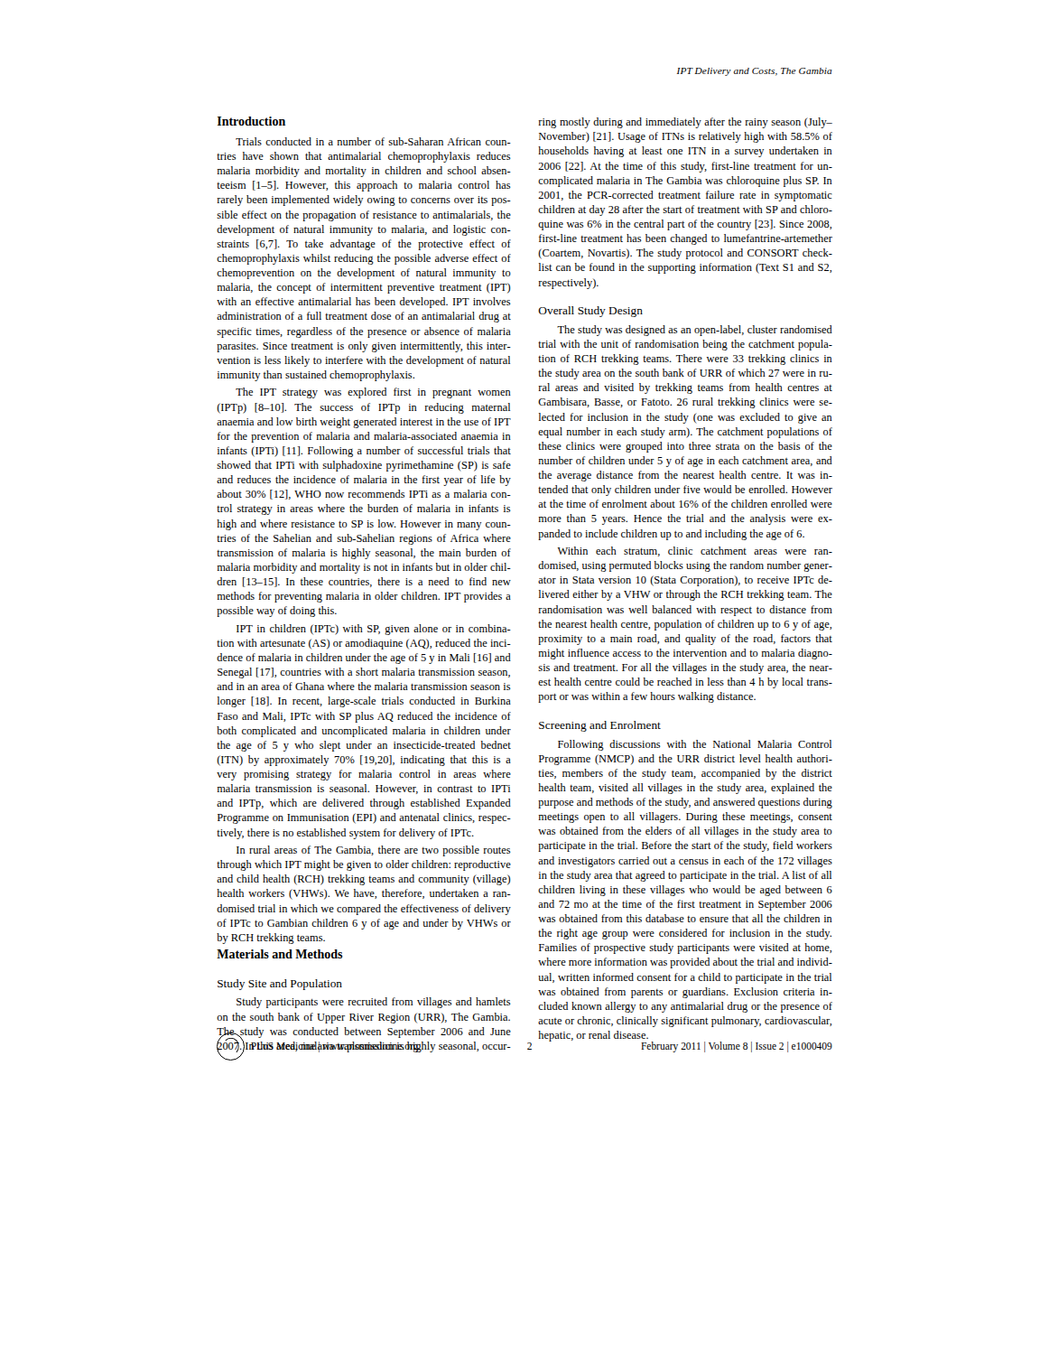IPT Delivery and Costs, The Gambia
Introduction
Trials conducted in a number of sub-Saharan African countries have shown that antimalarial chemoprophylaxis reduces malaria morbidity and mortality in children and school absenteeism [1–5]. However, this approach to malaria control has rarely been implemented widely owing to concerns over its possible effect on the propagation of resistance to antimalarials, the development of natural immunity to malaria, and logistic constraints [6,7]. To take advantage of the protective effect of chemoprophylaxis whilst reducing the possible adverse effect of chemoprevention on the development of natural immunity to malaria, the concept of intermittent preventive treatment (IPT) with an effective antimalarial has been developed. IPT involves administration of a full treatment dose of an antimalarial drug at specific times, regardless of the presence or absence of malaria parasites. Since treatment is only given intermittently, this intervention is less likely to interfere with the development of natural immunity than sustained chemoprophylaxis.
The IPT strategy was explored first in pregnant women (IPTp) [8–10]. The success of IPTp in reducing maternal anaemia and low birth weight generated interest in the use of IPT for the prevention of malaria and malaria-associated anaemia in infants (IPTi) [11]. Following a number of successful trials that showed that IPTi with sulphadoxine pyrimethamine (SP) is safe and reduces the incidence of malaria in the first year of life by about 30% [12], WHO now recommends IPTi as a malaria control strategy in areas where the burden of malaria in infants is high and where resistance to SP is low. However in many countries of the Sahelian and sub-Sahelian regions of Africa where transmission of malaria is highly seasonal, the main burden of malaria morbidity and mortality is not in infants but in older children [13–15]. In these countries, there is a need to find new methods for preventing malaria in older children. IPT provides a possible way of doing this.
IPT in children (IPTc) with SP, given alone or in combination with artesunate (AS) or amodiaquine (AQ), reduced the incidence of malaria in children under the age of 5 y in Mali [16] and Senegal [17], countries with a short malaria transmission season, and in an area of Ghana where the malaria transmission season is longer [18]. In recent, large-scale trials conducted in Burkina Faso and Mali, IPTc with SP plus AQ reduced the incidence of both complicated and uncomplicated malaria in children under the age of 5 y who slept under an insecticide-treated bednet (ITN) by approximately 70% [19,20], indicating that this is a very promising strategy for malaria control in areas where malaria transmission is seasonal. However, in contrast to IPTi and IPTp, which are delivered through established Expanded Programme on Immunisation (EPI) and antenatal clinics, respectively, there is no established system for delivery of IPTc.
In rural areas of The Gambia, there are two possible routes through which IPT might be given to older children: reproductive and child health (RCH) trekking teams and community (village) health workers (VHWs). We have, therefore, undertaken a randomised trial in which we compared the effectiveness of delivery of IPTc to Gambian children 6 y of age and under by VHWs or by RCH trekking teams.
Materials and Methods
Study Site and Population
Study participants were recruited from villages and hamlets on the south bank of Upper River Region (URR), The Gambia. The study was conducted between September 2006 and June 2007. In this area, malaria transmission is highly seasonal, occurring mostly during and immediately after the rainy season (July–November) [21]. Usage of ITNs is relatively high with 58.5% of households having at least one ITN in a survey undertaken in 2006 [22]. At the time of this study, first-line treatment for uncomplicated malaria in The Gambia was chloroquine plus SP. In 2001, the PCR-corrected treatment failure rate in symptomatic children at day 28 after the start of treatment with SP and chloroquine was 6% in the central part of the country [23]. Since 2008, first-line treatment has been changed to lumefantrine-artemether (Coartem, Novartis). The study protocol and CONSORT checklist can be found in the supporting information (Text S1 and S2, respectively).
Overall Study Design
The study was designed as an open-label, cluster randomised trial with the unit of randomisation being the catchment population of RCH trekking teams. There were 33 trekking clinics in the study area on the south bank of URR of which 27 were in rural areas and visited by trekking teams from health centres at Gambisara, Basse, or Fatoto. 26 rural trekking clinics were selected for inclusion in the study (one was excluded to give an equal number in each study arm). The catchment populations of these clinics were grouped into three strata on the basis of the number of children under 5 y of age in each catchment area, and the average distance from the nearest health centre. It was intended that only children under five would be enrolled. However at the time of enrolment about 16% of the children enrolled were more than 5 years. Hence the trial and the analysis were expanded to include children up to and including the age of 6.
Within each stratum, clinic catchment areas were randomised, using permuted blocks using the random number generator in Stata version 10 (Stata Corporation), to receive IPTc delivered either by a VHW or through the RCH trekking team. The randomisation was well balanced with respect to distance from the nearest health centre, population of children up to 6 y of age, proximity to a main road, and quality of the road, factors that might influence access to the intervention and to malaria diagnosis and treatment. For all the villages in the study area, the nearest health centre could be reached in less than 4 h by local transport or was within a few hours walking distance.
Screening and Enrolment
Following discussions with the National Malaria Control Programme (NMCP) and the URR district level health authorities, members of the study team, accompanied by the district health team, visited all villages in the study area, explained the purpose and methods of the study, and answered questions during meetings open to all villagers. During these meetings, consent was obtained from the elders of all villages in the study area to participate in the trial. Before the start of the study, field workers and investigators carried out a census in each of the 172 villages in the study area that agreed to participate in the trial. A list of all children living in these villages who would be aged between 6 and 72 mo at the time of the first treatment in September 2006 was obtained from this database to ensure that all the children in the right age group were considered for inclusion in the study. Families of prospective study participants were visited at home, where more information was provided about the trial and individual, written informed consent for a child to participate in the trial was obtained from parents or guardians. Exclusion criteria included known allergy to any antimalarial drug or the presence of acute or chronic, clinically significant pulmonary, cardiovascular, hepatic, or renal disease.
PLoS Medicine | www.plosmedicine.org
2
February 2011 | Volume 8 | Issue 2 | e1000409